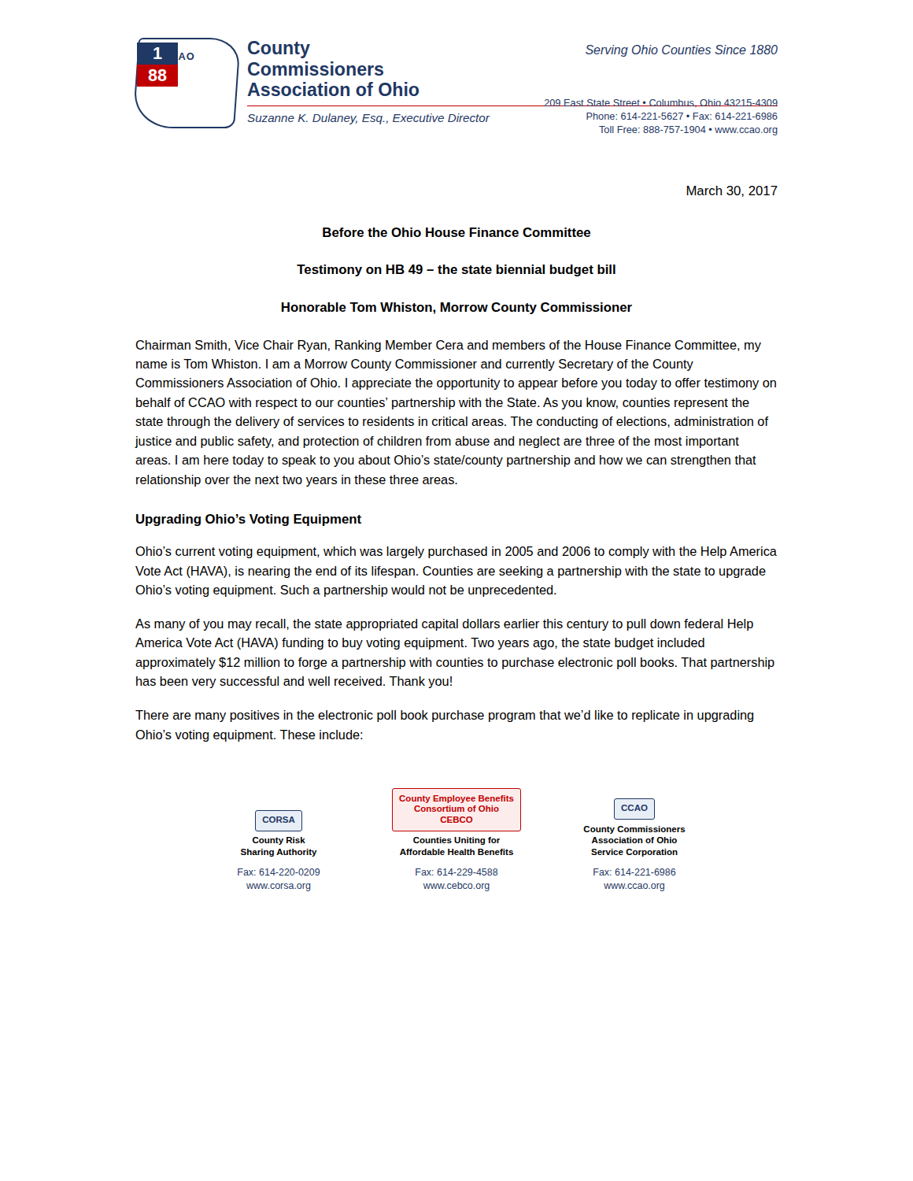1 88
CCAO
Serving Ohio Counties Since 1880
County
Commissioners
Association of Ohio
209 East State Street • Columbus, Ohio 43215-4309
Phone: 614-221-5627 • Fax: 614-221-6986
Toll Free: 888-757-1904 • www.ccao.org
Suzanne K. Dulaney, Esq., Executive Director
March 30, 2017
Before the Ohio House Finance Committee
Testimony on HB 49 – the state biennial budget bill
Honorable Tom Whiston, Morrow County Commissioner
Chairman Smith, Vice Chair Ryan, Ranking Member Cera and members of the House Finance Committee, my name is Tom Whiston. I am a Morrow County Commissioner and currently Secretary of the County Commissioners Association of Ohio. I appreciate the opportunity to appear before you today to offer testimony on behalf of CCAO with respect to our counties’ partnership with the State. As you know, counties represent the state through the delivery of services to residents in critical areas. The conducting of elections, administration of justice and public safety, and protection of children from abuse and neglect are three of the most important areas. I am here today to speak to you about Ohio’s state/county partnership and how we can strengthen that relationship over the next two years in these three areas.
Upgrading Ohio’s Voting Equipment
Ohio’s current voting equipment, which was largely purchased in 2005 and 2006 to comply with the Help America Vote Act (HAVA), is nearing the end of its lifespan. Counties are seeking a partnership with the state to upgrade Ohio’s voting equipment. Such a partnership would not be unprecedented.
As many of you may recall, the state appropriated capital dollars earlier this century to pull down federal Help America Vote Act (HAVA) funding to buy voting equipment. Two years ago, the state budget included approximately $12 million to forge a partnership with counties to purchase electronic poll books. That partnership has been very successful and well received. Thank you!
There are many positives in the electronic poll book purchase program that we’d like to replicate in upgrading Ohio’s voting equipment. These include:
CORSA
County Risk
Sharing Authority
County Employee Benefits
Consortium of Ohio
CEBCO
Counties Uniting for Affordable Health Benefits
CCAO
County Commissioners
Association of Ohio
Service Corporation
Fax: 614-220-0209
www.corsa.org
Fax: 614-229-4588
www.cebco.org
Fax: 614-221-6986
www.ccao.org